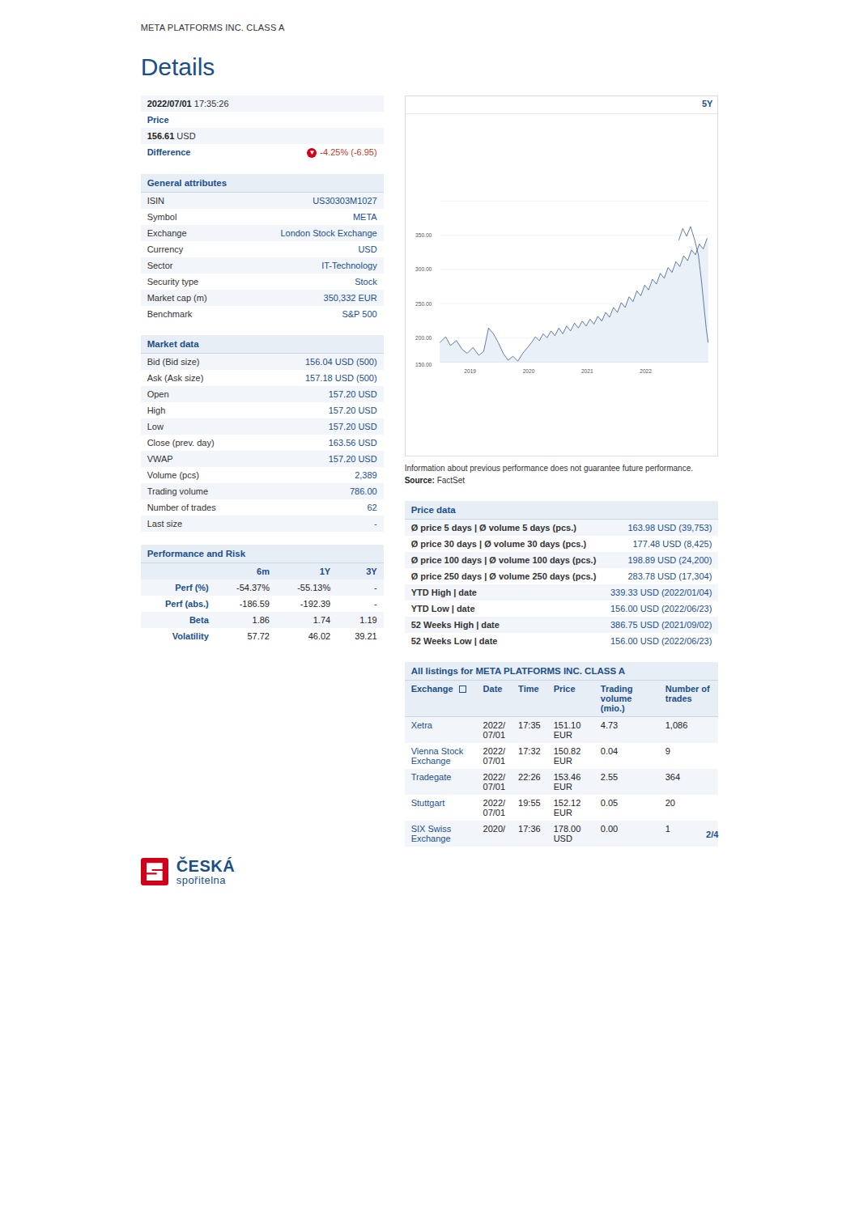META PLATFORMS INC. CLASS A
Details
| 2022/07/01 17:35:26 |
| Price | |
| 156.61 USD |
| Difference | ▼ -4.25% (-6.95) |
General attributes
| ISIN | US30303M1027 |
| Symbol | META |
| Exchange | London Stock Exchange |
| Currency | USD |
| Sector | IT-Technology |
| Security type | Stock |
| Market cap (m) | 350,332 EUR |
| Benchmark | S&P 500 |
Market data
| Bid (Bid size) | 156.04 USD (500) |
| Ask (Ask size) | 157.18 USD (500) |
| Open | 157.20 USD |
| High | 157.20 USD |
| Low | 157.20 USD |
| Close (prev. day) | 163.56 USD |
| VWAP | 157.20 USD |
| Volume (pcs) | 2,389 |
| Trading volume | 786.00 |
| Number of trades | 62 |
| Last size | - |
Performance and Risk
| | 6m | 1Y | 3Y |
| --- | --- | --- | --- |
| Perf (%) | -54.37% | -55.13% | - |
| Perf (abs.) | -186.59 | -192.39 | - |
| Beta | 1.86 | 1.74 | 1.19 |
| Volatility | 57.72 | 46.02 | 39.21 |
5Y
350.00 300.00 250.00 200.00 150.00 2019 2020 2021 2022
Information about previous performance does not guarantee future performance.
Source: FactSet
Price data
| Ø price 5 days / Ø volume 5 days (pcs.) | 163.98 USD (39,753) |
| Ø price 30 days / Ø volume 30 days (pcs.) | 177.48 USD (8,425) |
| Ø price 100 days / Ø volume 100 days (pcs.) | 198.89 USD (24,200) |
| Ø price 250 days / Ø volume 250 days (pcs.) | 283.78 USD (17,304) |
| YTD High / date | 339.33 USD (2022/01/04) |
| YTD Low / date | 156.00 USD (2022/06/23) |
| 52 Weeks High / date | 386.75 USD (2021/09/02) |
| 52 Weeks Low / date | 156.00 USD (2022/06/23) |
All listings for META PLATFORMS INC. CLASS A
| Exchange | Date | Time | Price | Trading volume (mio.) | Number of trades |
| --- | --- | --- | --- | --- | --- |
| Xetra | 2022/ 07/01 | 17:35 | 151.10 EUR | 4.73 | 1,086 |
| Vienna Stock Exchange | 2022/ 07/01 | 17:32 | 150.82 EUR | 0.04 | 9 |
| Tradegate | 2022/ 07/01 | 22:26 | 153.46 EUR | 2.55 | 364 |
| Stuttgart | 2022/ 07/01 | 19:55 | 152.12 EUR | 0.05 | 20 |
| SIX Swiss Exchange | 2020/ | 17:36 | 178.00 USD | 0.00 | 1 |
2/4
ČESKÁ
spořitelna